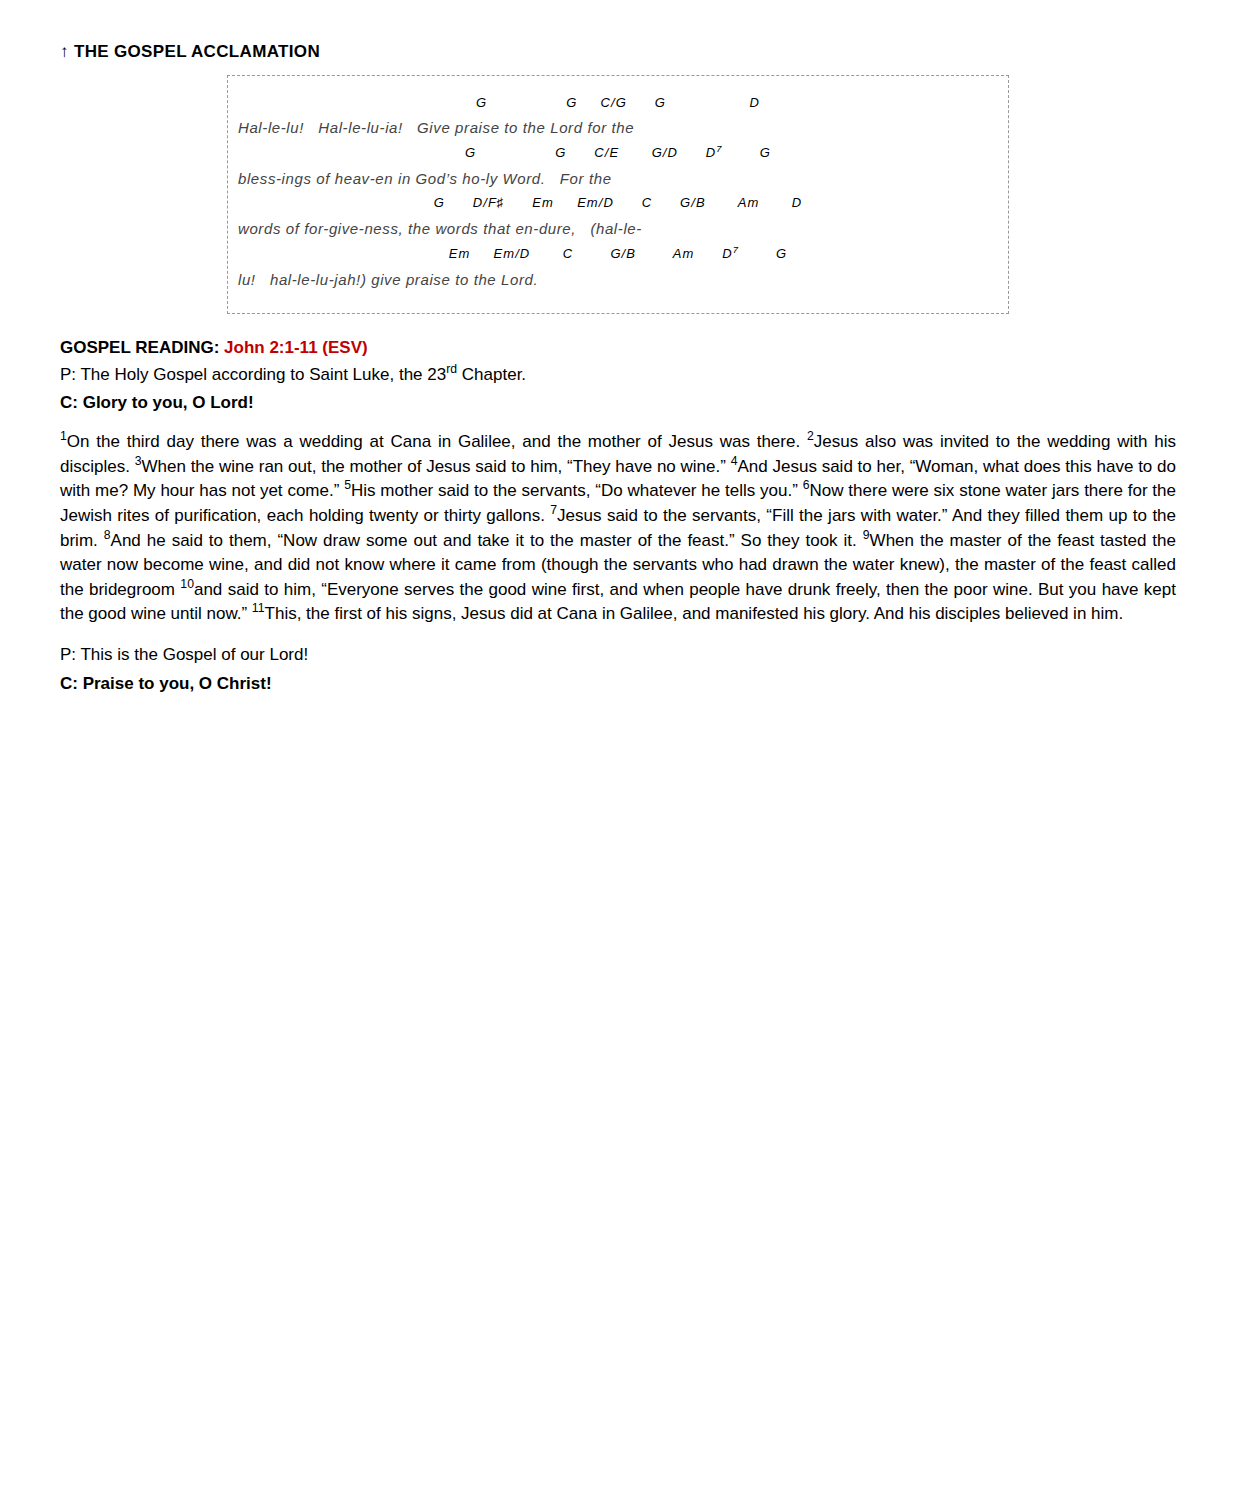↑ THE GOSPEL ACCLAMATION
G G C/G G D
Hal-le-lu! Hal-le-lu-ia! Give praise to the Lord for the
G G C/E G/D D7 G
bless-ings of heav-en in God’s ho-ly Word. For the
G D/F♯ Em Em/D C G/B Am D
words of for-give-ness, the words that en-dure, (hal-le-
Em Em/D C G/B Am D7 G
lu! hal-le-lu-jah!) give praise to the Lord.
GOSPEL READING: John 2:1-11 (ESV)
P: The Holy Gospel according to Saint Luke, the 23rd Chapter.
C: Glory to you, O Lord!
1On the third day there was a wedding at Cana in Galilee, and the mother of Jesus was there. 2Jesus also was invited to the wedding with his disciples. 3When the wine ran out, the mother of Jesus said to him, “They have no wine.” 4And Jesus said to her, “Woman, what does this have to do with me? My hour has not yet come.” 5His mother said to the servants, “Do whatever he tells you.” 6Now there were six stone water jars there for the Jewish rites of purification, each holding twenty or thirty gallons. 7Jesus said to the servants, “Fill the jars with water.” And they filled them up to the brim. 8And he said to them, “Now draw some out and take it to the master of the feast.” So they took it. 9When the master of the feast tasted the water now become wine, and did not know where it came from (though the servants who had drawn the water knew), the master of the feast called the bridegroom 10and said to him, “Everyone serves the good wine first, and when people have drunk freely, then the poor wine. But you have kept the good wine until now.” 11This, the first of his signs, Jesus did at Cana in Galilee, and manifested his glory. And his disciples believed in him.
P: This is the Gospel of our Lord!
C: Praise to you, O Christ!